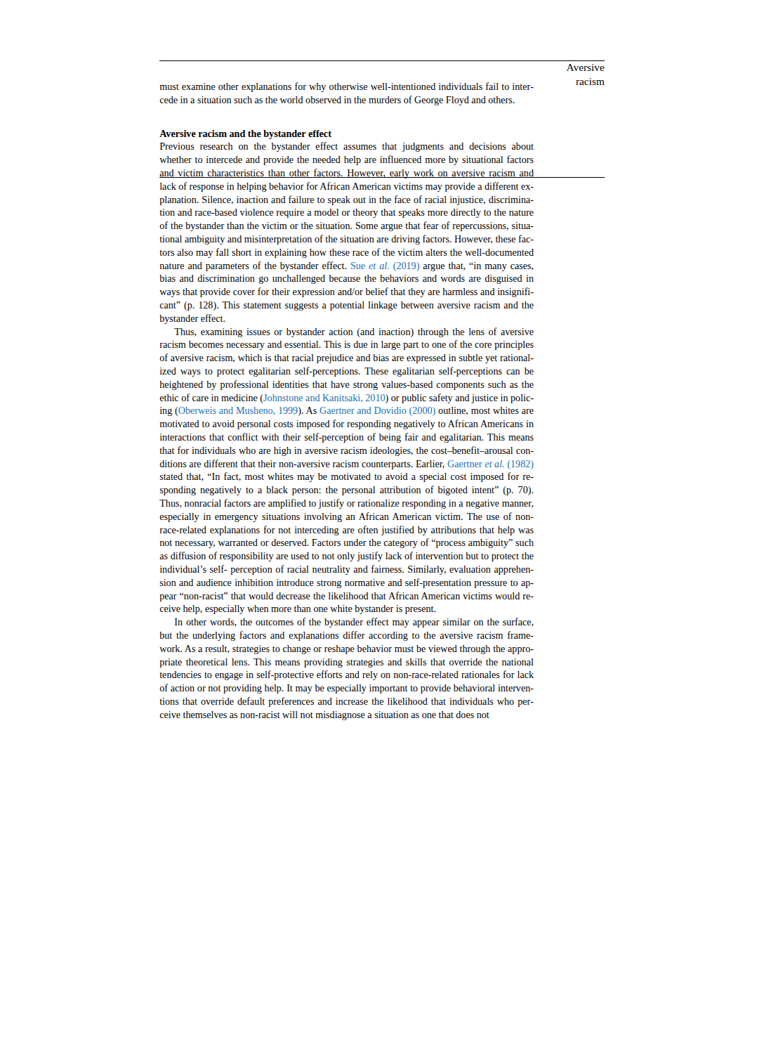Aversive
racism
must examine other explanations for why otherwise well-intentioned individuals fail to intercede in a situation such as the world observed in the murders of George Floyd and others.
Aversive racism and the bystander effect
Previous research on the bystander effect assumes that judgments and decisions about whether to intercede and provide the needed help are influenced more by situational factors and victim characteristics than other factors. However, early work on aversive racism and lack of response in helping behavior for African American victims may provide a different explanation. Silence, inaction and failure to speak out in the face of racial injustice, discrimination and race-based violence require a model or theory that speaks more directly to the nature of the bystander than the victim or the situation. Some argue that fear of repercussions, situational ambiguity and misinterpretation of the situation are driving factors. However, these factors also may fall short in explaining how these race of the victim alters the well-documented nature and parameters of the bystander effect. Sue et al. (2019) argue that, “in many cases, bias and discrimination go unchallenged because the behaviors and words are disguised in ways that provide cover for their expression and/or belief that they are harmless and insignificant” (p. 128). This statement suggests a potential linkage between aversive racism and the bystander effect.
Thus, examining issues or bystander action (and inaction) through the lens of aversive racism becomes necessary and essential. This is due in large part to one of the core principles of aversive racism, which is that racial prejudice and bias are expressed in subtle yet rationalized ways to protect egalitarian self-perceptions. These egalitarian self-perceptions can be heightened by professional identities that have strong values-based components such as the ethic of care in medicine (Johnstone and Kanitsaki, 2010) or public safety and justice in policing (Oberweis and Musheno, 1999). As Gaertner and Dovidio (2000) outline, most whites are motivated to avoid personal costs imposed for responding negatively to African Americans in interactions that conflict with their self-perception of being fair and egalitarian. This means that for individuals who are high in aversive racism ideologies, the cost–benefit–arousal conditions are different that their non-aversive racism counterparts. Earlier, Gaertner et al. (1982) stated that, “In fact, most whites may be motivated to avoid a special cost imposed for responding negatively to a black person: the personal attribution of bigoted intent” (p. 70). Thus, nonracial factors are amplified to justify or rationalize responding in a negative manner, especially in emergency situations involving an African American victim. The use of non-race-related explanations for not interceding are often justified by attributions that help was not necessary, warranted or deserved. Factors under the category of “process ambiguity” such as diffusion of responsibility are used to not only justify lack of intervention but to protect the individual’s self- perception of racial neutrality and fairness. Similarly, evaluation apprehension and audience inhibition introduce strong normative and self-presentation pressure to appear “non-racist” that would decrease the likelihood that African American victims would receive help, especially when more than one white bystander is present.
In other words, the outcomes of the bystander effect may appear similar on the surface, but the underlying factors and explanations differ according to the aversive racism framework. As a result, strategies to change or reshape behavior must be viewed through the appropriate theoretical lens. This means providing strategies and skills that override the national tendencies to engage in self-protective efforts and rely on non-race-related rationales for lack of action or not providing help. It may be especially important to provide behavioral interventions that override default preferences and increase the likelihood that individuals who perceive themselves as non-racist will not misdiagnose a situation as one that does not